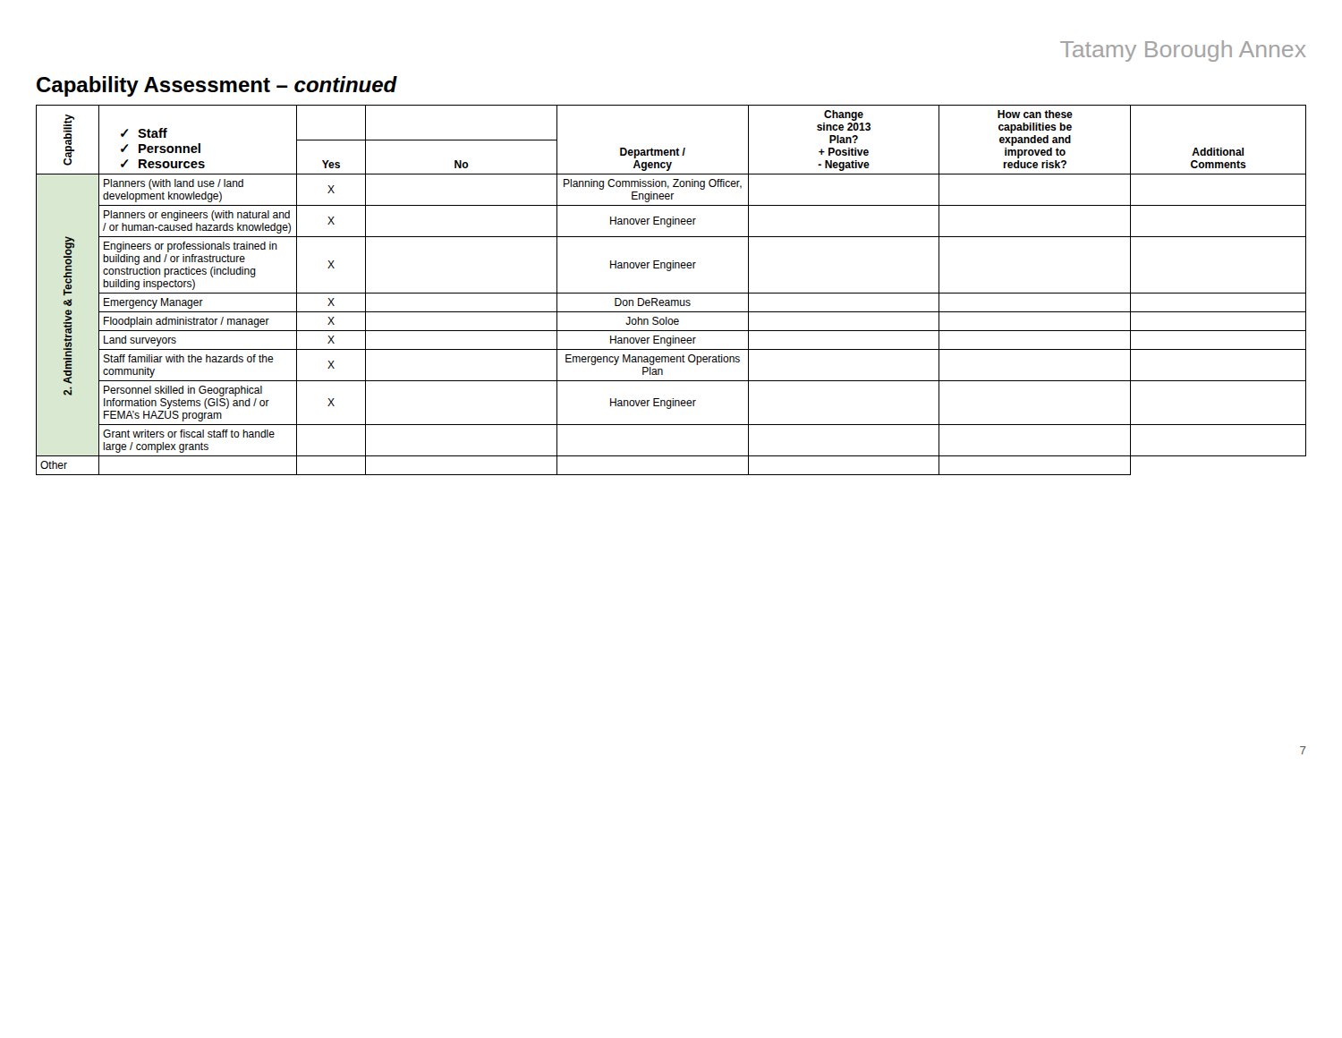Tatamy Borough Annex
Capability Assessment – continued
| Capability | Staff Personnel Resources | | | Department / Agency | Change since 2013 Plan? + Positive - Negative | How can these capabilities be expanded and improved to reduce risk? | Additional Comments |
| --- | --- | --- | --- | --- | --- | --- | --- |
| Yes | No |
| 2. Administrative & Technology | Planners (with land use / land development knowledge) | X | | Planning Commission, Zoning Officer, Engineer | | | |
| Planners or engineers (with natural and / or human-caused hazards knowledge) | X | | Hanover Engineer | | | |
| Engineers or professionals trained in building and / or infrastructure construction practices (including building inspectors) | X | | Hanover Engineer | | | |
| Emergency Manager | X | | Don DeReamus | | | |
| Floodplain administrator / manager | X | | John Soloe | | | |
| Land surveyors | X | | Hanover Engineer | | | |
| Staff familiar with the hazards of the community | X | | Emergency Management Operations Plan | | | |
| Personnel skilled in Geographical Information Systems (GIS) and / or FEMA’s HAZUS program | X | | Hanover Engineer | | | |
| Grant writers or fiscal staff to handle large / complex grants | | | | | | |
| Other | | | | | | |
7